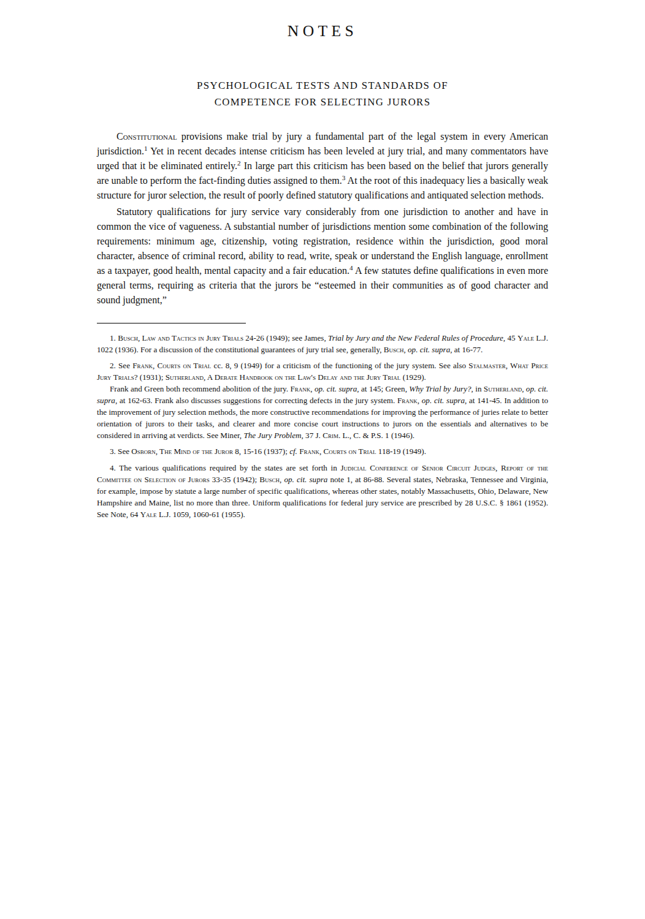NOTES
Psychological Tests and Standards of
Competence for Selecting Jurors
Constitutional provisions make trial by jury a fundamental part of the legal system in every American jurisdiction.1 Yet in recent decades intense criticism has been leveled at jury trial, and many commentators have urged that it be eliminated entirely.2 In large part this criticism has been based on the belief that jurors generally are unable to perform the fact-finding duties assigned to them.3 At the root of this inadequacy lies a basically weak structure for juror selection, the result of poorly defined statutory qualifications and antiquated selection methods.
Statutory qualifications for jury service vary considerably from one jurisdiction to another and have in common the vice of vagueness. A substantial number of jurisdictions mention some combination of the following requirements: minimum age, citizenship, voting registration, residence within the jurisdiction, good moral character, absence of criminal record, ability to read, write, speak or understand the English language, enrollment as a taxpayer, good health, mental capacity and a fair education.4 A few statutes define qualifications in even more general terms, requiring as criteria that the jurors be “esteemed in their communities as of good character and sound judgment,”
Busch, Law and Tactics in Jury Trials 24-26 (1949); see James, Trial by Jury and the New Federal Rules of Procedure, 45 Yale L.J. 1022 (1936). For a discussion of the constitutional guarantees of jury trial see, generally, Busch, op. cit. supra, at 16-77.
See Frank, Courts on Trial cc. 8, 9 (1949) for a criticism of the functioning of the jury system. See also Stalmaster, What Price Jury Trials? (1931); Sutherland, A Debate Handbook on the Law's Delay and the Jury Trial (1929).
Frank and Green both recommend abolition of the jury. Frank, op. cit. supra, at 145; Green, Why Trial by Jury?, in Sutherland, op. cit. supra, at 162-63. Frank also discusses suggestions for correcting defects in the jury system. Frank, op. cit. supra, at 141-45. In addition to the improvement of jury selection methods, the more constructive recommendations for improving the performance of juries relate to better orientation of jurors to their tasks, and clearer and more concise court instructions to jurors on the essentials and alternatives to be considered in arriving at verdicts. See Miner, The Jury Problem, 37 J. Crim. L., C. & P.S. 1 (1946).
See Osborn, The Mind of the Juror 8, 15-16 (1937); cf. Frank, Courts on Trial 118-19 (1949).
The various qualifications required by the states are set forth in Judicial Conference of Senior Circuit Judges, Report of the Committee on Selection of Jurors 33-35 (1942); Busch, op. cit. supra note 1, at 86-88. Several states, Nebraska, Tennessee and Virginia, for example, impose by statute a large number of specific qualifications, whereas other states, notably Massachusetts, Ohio, Delaware, New Hampshire and Maine, list no more than three. Uniform qualifications for federal jury service are prescribed by 28 U.S.C. § 1861 (1952). See Note, 64 Yale L.J. 1059, 1060-61 (1955).